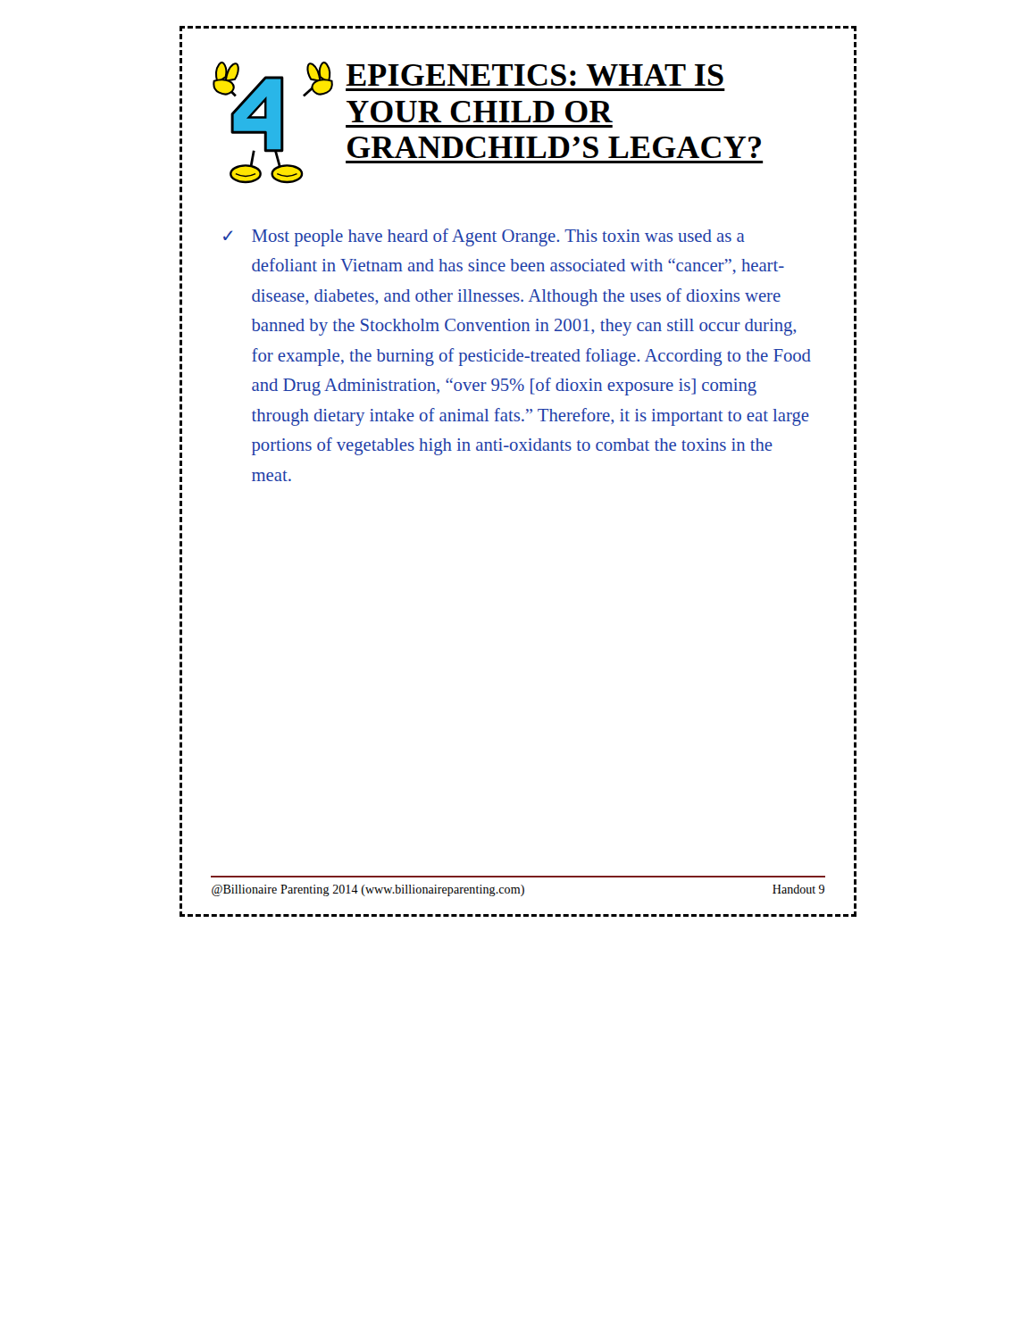EPIGENETICS: WHAT IS YOUR CHILD OR GRANDCHILD’S LEGACY?
Most people have heard of Agent Orange. This toxin was used as a defoliant in Vietnam and has since been associated with “cancer”, heart-disease, diabetes, and other illnesses. Although the uses of dioxins were banned by the Stockholm Convention in 2001, they can still occur during, for example, the burning of pesticide-treated foliage. According to the Food and Drug Administration, “over 95% [of dioxin exposure is] coming through dietary intake of animal fats.” Therefore, it is important to eat large portions of vegetables high in anti-oxidants to combat the toxins in the meat.
@Billionaire Parenting 2014 (www.billionaireparenting.com) Handout 9